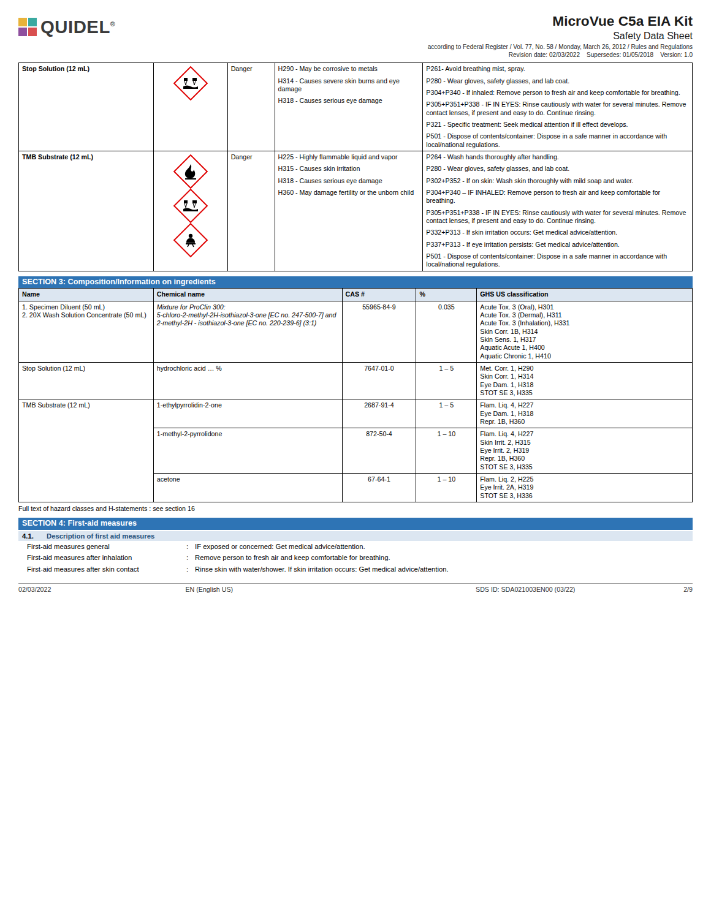QUIDEL®
MicroVue C5a EIA Kit
Safety Data Sheet
according to Federal Register / Vol. 77, No. 58 / Monday, March 26, 2012 / Rules and Regulations
Revision date: 02/03/2022 Supersedes: 01/05/2018 Version: 1.0
| Stop Solution (12 mL) | | Danger | H290 - May be corrosive to metals H314 - Causes severe skin burns and eye damage H318 - Causes serious eye damage | P261- Avoid breathing mist, spray. P280 - Wear gloves, safety glasses, and lab coat. P304+P340 - If inhaled: Remove person to fresh air and keep comfortable for breathing. P305+P351+P338 - IF IN EYES: Rinse cautiously with water for several minutes. Remove contact lenses, if present and easy to do. Continue rinsing. P321 - Specific treatment: Seek medical attention if ill effect develops. P501 - Dispose of contents/container: Dispose in a safe manner in accordance with local/national regulations. |
| TMB Substrate (12 mL) | | Danger | H225 - Highly flammable liquid and vapor H315 - Causes skin irritation H318 - Causes serious eye damage H360 - May damage fertility or the unborn child | P264 - Wash hands thoroughly after handling. P280 - Wear gloves, safety glasses, and lab coat. P302+P352 - If on skin: Wash skin thoroughly with mild soap and water. P304+P340 – IF INHALED: Remove person to fresh air and keep comfortable for breathing. P305+P351+P338 - IF IN EYES: Rinse cautiously with water for several minutes. Remove contact lenses, if present and easy to do. Continue rinsing. P332+P313 - If skin irritation occurs: Get medical advice/attention. P337+P313 - If eye irritation persists: Get medical advice/attention. P501 - Dispose of contents/container: Dispose in a safe manner in accordance with local/national regulations. |
SECTION 3: Composition/Information on ingredients
| Name | Chemical name | CAS # | % | GHS US classification |
| --- | --- | --- | --- | --- |
| 1. Specimen Diluent (50 mL) 2. 20X Wash Solution Concentrate (50 mL) | Mixture for ProClin 300: 5-chloro-2-methyl-2H-isothiazol-3-one [EC no. 247-500-7] and 2-methyl-2H - isothiazol-3-one [EC no. 220-239-6] (3:1) | 55965-84-9 | 0.035 | Acute Tox. 3 (Oral), H301 Acute Tox. 3 (Dermal), H311 Acute Tox. 3 (Inhalation), H331 Skin Corr. 1B, H314 Skin Sens. 1, H317 Aquatic Acute 1, H400 Aquatic Chronic 1, H410 |
| Stop Solution (12 mL) | hydrochloric acid … % | 7647-01-0 | 1 – 5 | Met. Corr. 1, H290 Skin Corr. 1, H314 Eye Dam. 1, H318 STOT SE 3, H335 |
| TMB Substrate (12 mL) | 1-ethylpyrrolidin-2-one | 2687-91-4 | 1 – 5 | Flam. Liq. 4, H227 Eye Dam. 1, H318 Repr. 1B, H360 |
| 1-methyl-2-pyrrolidone | 872-50-4 | 1 – 10 | Flam. Liq. 4, H227 Skin Irrit. 2, H315 Eye Irrit. 2, H319 Repr. 1B, H360 STOT SE 3, H335 |
| acetone | 67-64-1 | 1 – 10 | Flam. Liq. 2, H225 Eye Irrit. 2A, H319 STOT SE 3, H336 |
Full text of hazard classes and H-statements : see section 16
SECTION 4: First-aid measures
4.1. Description of first aid measures
First-aid measures general
:
IF exposed or concerned: Get medical advice/attention.
First-aid measures after inhalation
:
Remove person to fresh air and keep comfortable for breathing.
First-aid measures after skin contact
:
Rinse skin with water/shower. If skin irritation occurs: Get medical advice/attention.
02/03/2022
EN (English US)
SDS ID: SDA021003EN00 (03/22)
2/9